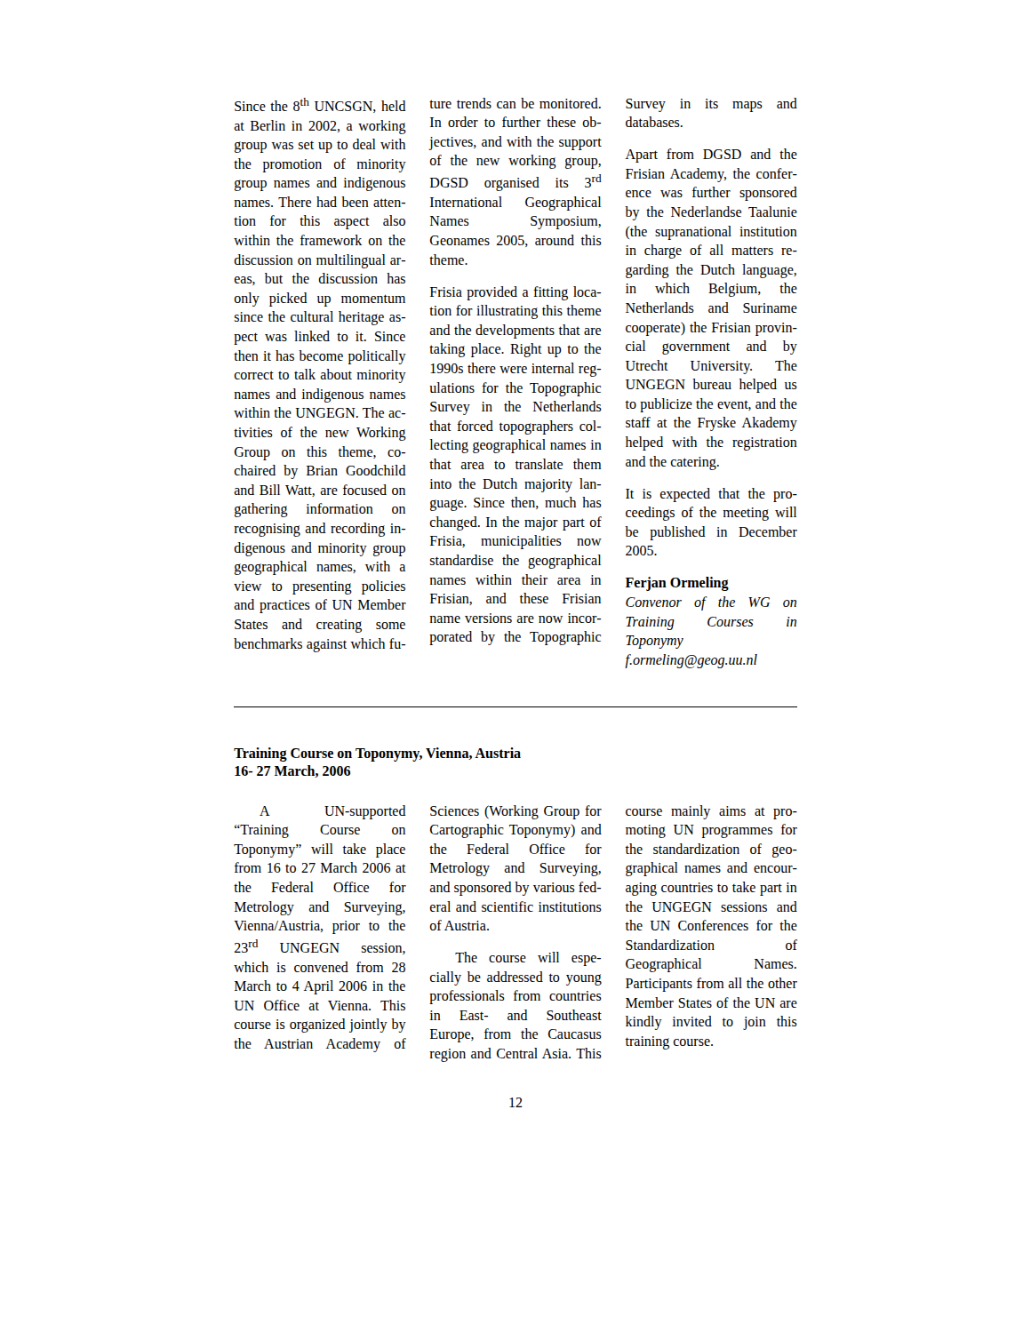Since the 8th UNCSGN, held at Berlin in 2002, a working group was set up to deal with the promotion of minority group names and indigenous names. There had been attention for this aspect also within the framework on the discussion on multilingual areas, but the discussion has only picked up momentum since the cultural heritage aspect was linked to it. Since then it has become politically correct to talk about minority names and indigenous names within the UNGEGN. The activities of the new Working Group on this theme, co-chaired by Brian Goodchild and Bill Watt, are focused on gathering information on recognising and recording indigenous and minority group geographical names, with a view to presenting policies and practices of UN Member States and creating some benchmarks against which future trends can be monitored. In order to further these objectives, and with the support of the new working group, DGSD organised its 3rd International Geographical Names Symposium, Geonames 2005, around this theme.
Frisia provided a fitting location for illustrating this theme and the developments that are taking place. Right up to the 1990s there were internal regulations for the Topographic Survey in the Netherlands that forced topographers collecting geographical names in that area to translate them into the Dutch majority language. Since then, much has changed. In the major part of Frisia, municipalities now standardise the geographical names within their area in Frisian, and these Frisian name versions are now incorporated by the Topographic Survey in its maps and databases.
Apart from DGSD and the Frisian Academy, the conference was further sponsored by the Nederlandse Taalunie (the supranational institution in charge of all matters regarding the Dutch language, in which Belgium, the Netherlands and Suriname cooperate) the Frisian provincial government and by Utrecht University. The UNGEGN bureau helped us to publicize the event, and the staff at the Fryske Akademy helped with the registration and the catering.
It is expected that the proceedings of the meeting will be published in December 2005.
Ferjan Ormeling
Convenor of the WG on Training Courses in Toponymy
f.ormeling@geog.uu.nl
Training Course on Toponymy, Vienna, Austria
16- 27 March, 2006
A UN-supported “Training Course on Toponymy” will take place from 16 to 27 March 2006 at the Federal Office for Metrology and Surveying, Vienna/Austria, prior to the 23rd UNGEGN session, which is convened from 28 March to 4 April 2006 in the UN Office at Vienna. This course is organized jointly by the Austrian Academy of Sciences (Working Group for Cartographic Toponymy) and the Federal Office for Metrology and Surveying, and sponsored by various federal and scientific institutions of Austria.
The course will especially be addressed to young professionals from countries in East- and Southeast Europe, from the Caucasus region and Central Asia. This course mainly aims at promoting UN programmes for the standardization of geographical names and encouraging countries to take part in the UNGEGN sessions and the UN Conferences for the Standardization of Geographical Names. Participants from all the other Member States of the UN are kindly invited to join this training course.
12